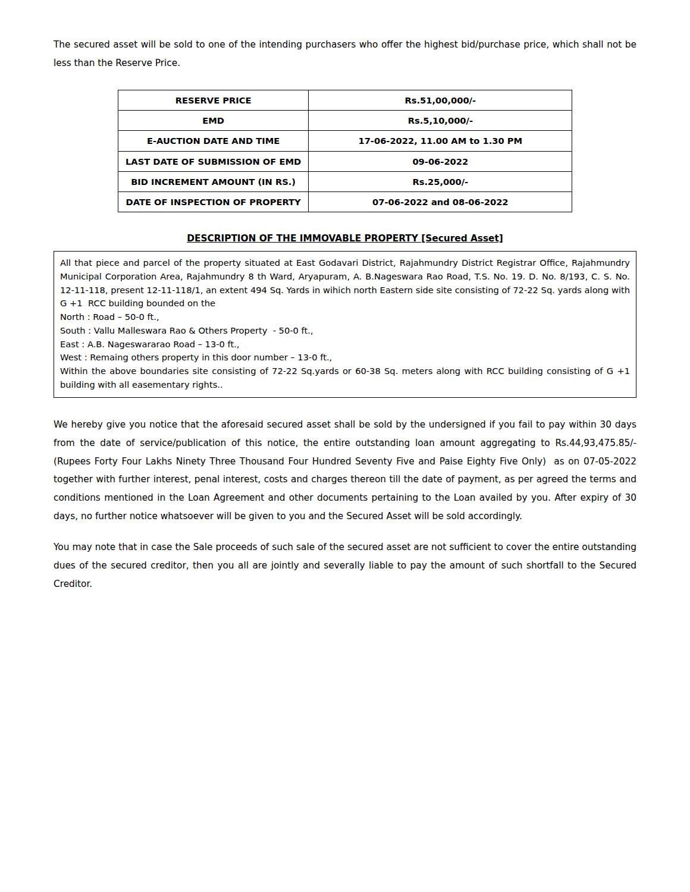The secured asset will be sold to one of the intending purchasers who offer the highest bid/purchase price, which shall not be less than the Reserve Price.
| RESERVE PRICE | Rs.51,00,000/- |
| EMD | Rs.5,10,000/- |
| E-AUCTION DATE AND TIME | 17-06-2022, 11.00 AM to 1.30 PM |
| LAST DATE OF SUBMISSION OF EMD | 09-06-2022 |
| BID INCREMENT AMOUNT (IN RS.) | Rs.25,000/- |
| DATE OF INSPECTION OF PROPERTY | 07-06-2022 and 08-06-2022 |
DESCRIPTION OF THE IMMOVABLE PROPERTY [Secured Asset]
| All that piece and parcel of the property situated at East Godavari District, Rajahmundry District Registrar Office, Rajahmundry Municipal Corporation Area, Rajahmundry 8 th Ward, Aryapuram, A. B.Nageswara Rao Road, T.S. No. 19. D. No. 8/193, C. S. No. 12-11-118, present 12-11-118/1, an extent 494 Sq. Yards in wihich north Eastern side site consisting of 72-22 Sq. yards along with G +1 RCC building bounded on the North : Road – 50-0 ft., South : Vallu Malleswara Rao & Others Property - 50-0 ft., East : A.B. Nageswararao Road – 13-0 ft., West : Remaing others property in this door number – 13-0 ft., Within the above boundaries site consisting of 72-22 Sq.yards or 60-38 Sq. meters along with RCC building consisting of G +1 building with all easementary rights.. |
We hereby give you notice that the aforesaid secured asset shall be sold by the undersigned if you fail to pay within 30 days from the date of service/publication of this notice, the entire outstanding loan amount aggregating to Rs.44,93,475.85/- (Rupees Forty Four Lakhs Ninety Three Thousand Four Hundred Seventy Five and Paise Eighty Five Only) as on 07-05-2022 together with further interest, penal interest, costs and charges thereon till the date of payment, as per agreed the terms and conditions mentioned in the Loan Agreement and other documents pertaining to the Loan availed by you. After expiry of 30 days, no further notice whatsoever will be given to you and the Secured Asset will be sold accordingly.
You may note that in case the Sale proceeds of such sale of the secured asset are not sufficient to cover the entire outstanding dues of the secured creditor, then you all are jointly and severally liable to pay the amount of such shortfall to the Secured Creditor.